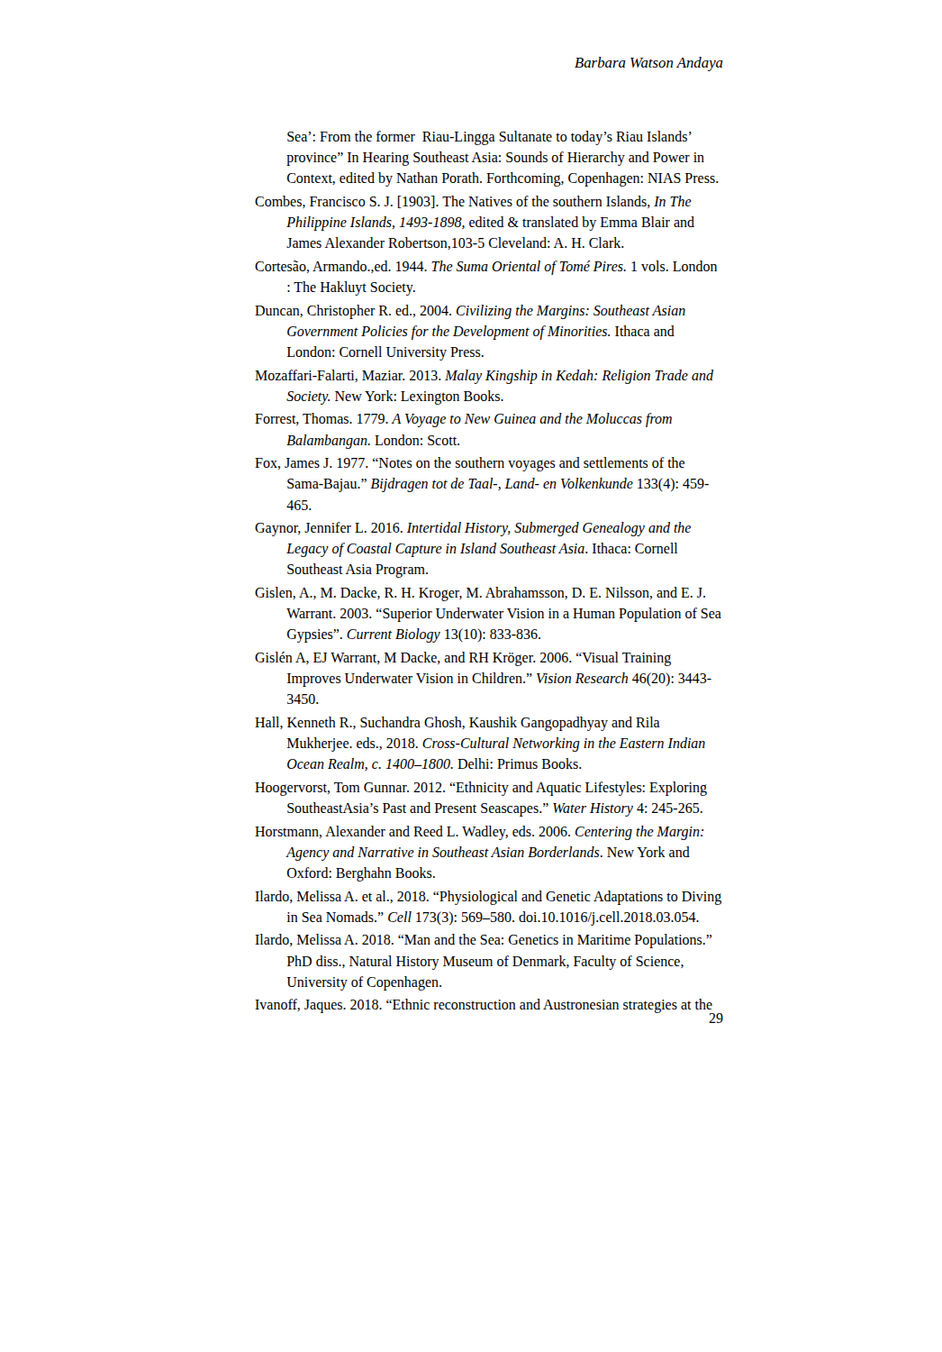Barbara Watson Andaya
Sea’: From the former Riau-Lingga Sultanate to today’s Riau Islands’ province” In Hearing Southeast Asia: Sounds of Hierarchy and Power in Context, edited by Nathan Porath. Forthcoming, Copenhagen: NIAS Press.
Combes, Francisco S. J. [1903]. The Natives of the southern Islands, In The Philippine Islands, 1493-1898, edited & translated by Emma Blair and James Alexander Robertson,103-5 Cleveland: A. H. Clark.
Cortesão, Armando.,ed. 1944. The Suma Oriental of Tomé Pires. 1 vols. London : The Hakluyt Society.
Duncan, Christopher R. ed., 2004. Civilizing the Margins: Southeast Asian Government Policies for the Development of Minorities. Ithaca and London: Cornell University Press.
Mozaffari-Falarti, Maziar. 2013. Malay Kingship in Kedah: Religion Trade and Society. New York: Lexington Books.
Forrest, Thomas. 1779. A Voyage to New Guinea and the Moluccas from Balambangan. London: Scott.
Fox, James J. 1977. “Notes on the southern voyages and settlements of the Sama-Bajau.” Bijdragen tot de Taal-, Land- en Volkenkunde 133(4): 459-465.
Gaynor, Jennifer L. 2016. Intertidal History, Submerged Genealogy and the Legacy of Coastal Capture in Island Southeast Asia. Ithaca: Cornell Southeast Asia Program.
Gislen, A., M. Dacke, R. H. Kroger, M. Abrahamsson, D. E. Nilsson, and E. J. Warrant. 2003. “Superior Underwater Vision in a Human Population of Sea Gypsies”. Current Biology 13(10): 833-836.
Gislén A, EJ Warrant, M Dacke, and RH Kröger. 2006. “Visual Training Improves Underwater Vision in Children.” Vision Research 46(20): 3443-3450.
Hall, Kenneth R., Suchandra Ghosh, Kaushik Gangopadhyay and Rila Mukherjee. eds., 2018. Cross-Cultural Networking in the Eastern Indian Ocean Realm, c. 1400–1800. Delhi: Primus Books.
Hoogervorst, Tom Gunnar. 2012. “Ethnicity and Aquatic Lifestyles: Exploring SoutheastAsia’s Past and Present Seascapes.” Water History 4: 245-265.
Horstmann, Alexander and Reed L. Wadley, eds. 2006. Centering the Margin: Agency and Narrative in Southeast Asian Borderlands. New York and Oxford: Berghahn Books.
Ilardo, Melissa A. et al., 2018. “Physiological and Genetic Adaptations to Diving in Sea Nomads.” Cell 173(3): 569–580. doi.10.1016/j.cell.2018.03.054.
Ilardo, Melissa A. 2018. “Man and the Sea: Genetics in Maritime Populations.” PhD diss., Natural History Museum of Denmark, Faculty of Science, University of Copenhagen.
Ivanoff, Jaques. 2018. “Ethnic reconstruction and Austronesian strategies at the
29